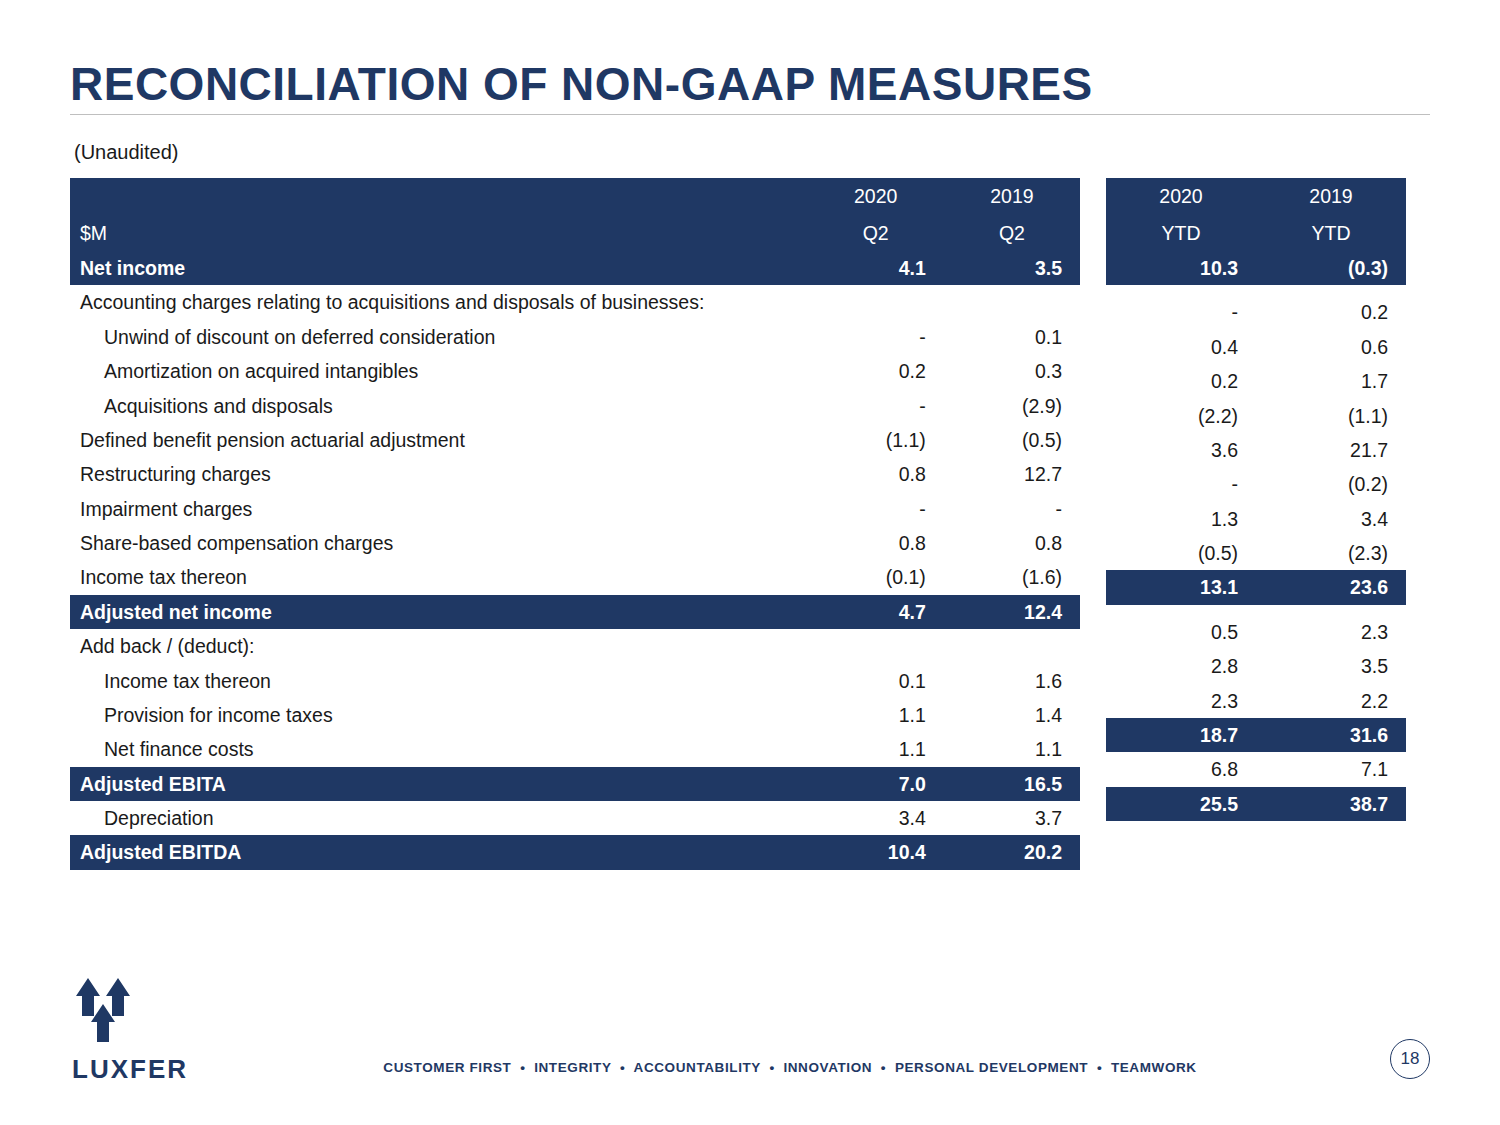RECONCILIATION OF NON-GAAP MEASURES
(Unaudited)
| $M | 2020 | 2019 |
| --- | --- | --- |
| Q2 | Q2 |
| Net income | 4.1 | 3.5 |
| Accounting charges relating to acquisitions and disposals of businesses: | | |
| Unwind of discount on deferred consideration | - | 0.1 |
| Amortization on acquired intangibles | 0.2 | 0.3 |
| Acquisitions and disposals | - | (2.9) |
| Defined benefit pension actuarial adjustment | (1.1) | (0.5) |
| Restructuring charges | 0.8 | 12.7 |
| Impairment charges | - | - |
| Share-based compensation charges | 0.8 | 0.8 |
| Income tax thereon | (0.1) | (1.6) |
| Adjusted net income | 4.7 | 12.4 |
| Add back / (deduct): | | |
| Income tax thereon | 0.1 | 1.6 |
| Provision for income taxes | 1.1 | 1.4 |
| Net finance costs | 1.1 | 1.1 |
| Adjusted EBITA | 7.0 | 16.5 |
| Depreciation | 3.4 | 3.7 |
| Adjusted EBITDA | 10.4 | 20.2 |
| 2020 | 2019 |
| --- | --- |
| YTD | YTD |
| 10.3 | (0.3) |
| - | 0.2 |
| 0.4 | 0.6 |
| 0.2 | 1.7 |
| (2.2) | (1.1) |
| 3.6 | 21.7 |
| - | (0.2) |
| 1.3 | 3.4 |
| (0.5) | (2.3) |
| 13.1 | 23.6 |
| 0.5 | 2.3 |
| 2.8 | 3.5 |
| 2.3 | 2.2 |
| 18.7 | 31.6 |
| 6.8 | 7.1 |
| 25.5 | 38.7 |
LUXFER
CUSTOMER FIRST • INTEGRITY • ACCOUNTABILITY • INNOVATION • PERSONAL DEVELOPMENT • TEAMWORK
18